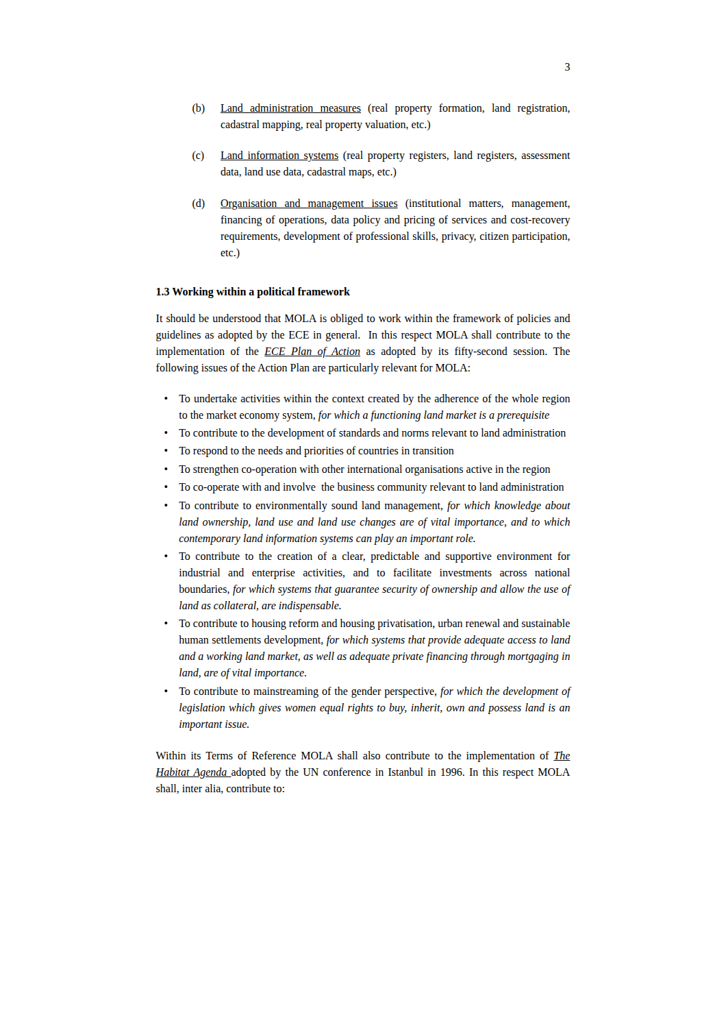3
(b) Land administration measures (real property formation, land registration, cadastral mapping, real property valuation, etc.)
(c) Land information systems (real property registers, land registers, assessment data, land use data, cadastral maps, etc.)
(d) Organisation and management issues (institutional matters, management, financing of operations, data policy and pricing of services and cost-recovery requirements, development of professional skills, privacy, citizen participation, etc.)
1.3 Working within a political framework
It should be understood that MOLA is obliged to work within the framework of policies and guidelines as adopted by the ECE in general. In this respect MOLA shall contribute to the implementation of the ECE Plan of Action as adopted by its fifty-second session. The following issues of the Action Plan are particularly relevant for MOLA:
To undertake activities within the context created by the adherence of the whole region to the market economy system, for which a functioning land market is a prerequisite
To contribute to the development of standards and norms relevant to land administration
To respond to the needs and priorities of countries in transition
To strengthen co-operation with other international organisations active in the region
To co-operate with and involve the business community relevant to land administration
To contribute to environmentally sound land management, for which knowledge about land ownership, land use and land use changes are of vital importance, and to which contemporary land information systems can play an important role.
To contribute to the creation of a clear, predictable and supportive environment for industrial and enterprise activities, and to facilitate investments across national boundaries, for which systems that guarantee security of ownership and allow the use of land as collateral, are indispensable.
To contribute to housing reform and housing privatisation, urban renewal and sustainable human settlements development, for which systems that provide adequate access to land and a working land market, as well as adequate private financing through mortgaging in land, are of vital importance.
To contribute to mainstreaming of the gender perspective, for which the development of legislation which gives women equal rights to buy, inherit, own and possess land is an important issue.
Within its Terms of Reference MOLA shall also contribute to the implementation of The Habitat Agenda adopted by the UN conference in Istanbul in 1996. In this respect MOLA shall, inter alia, contribute to: